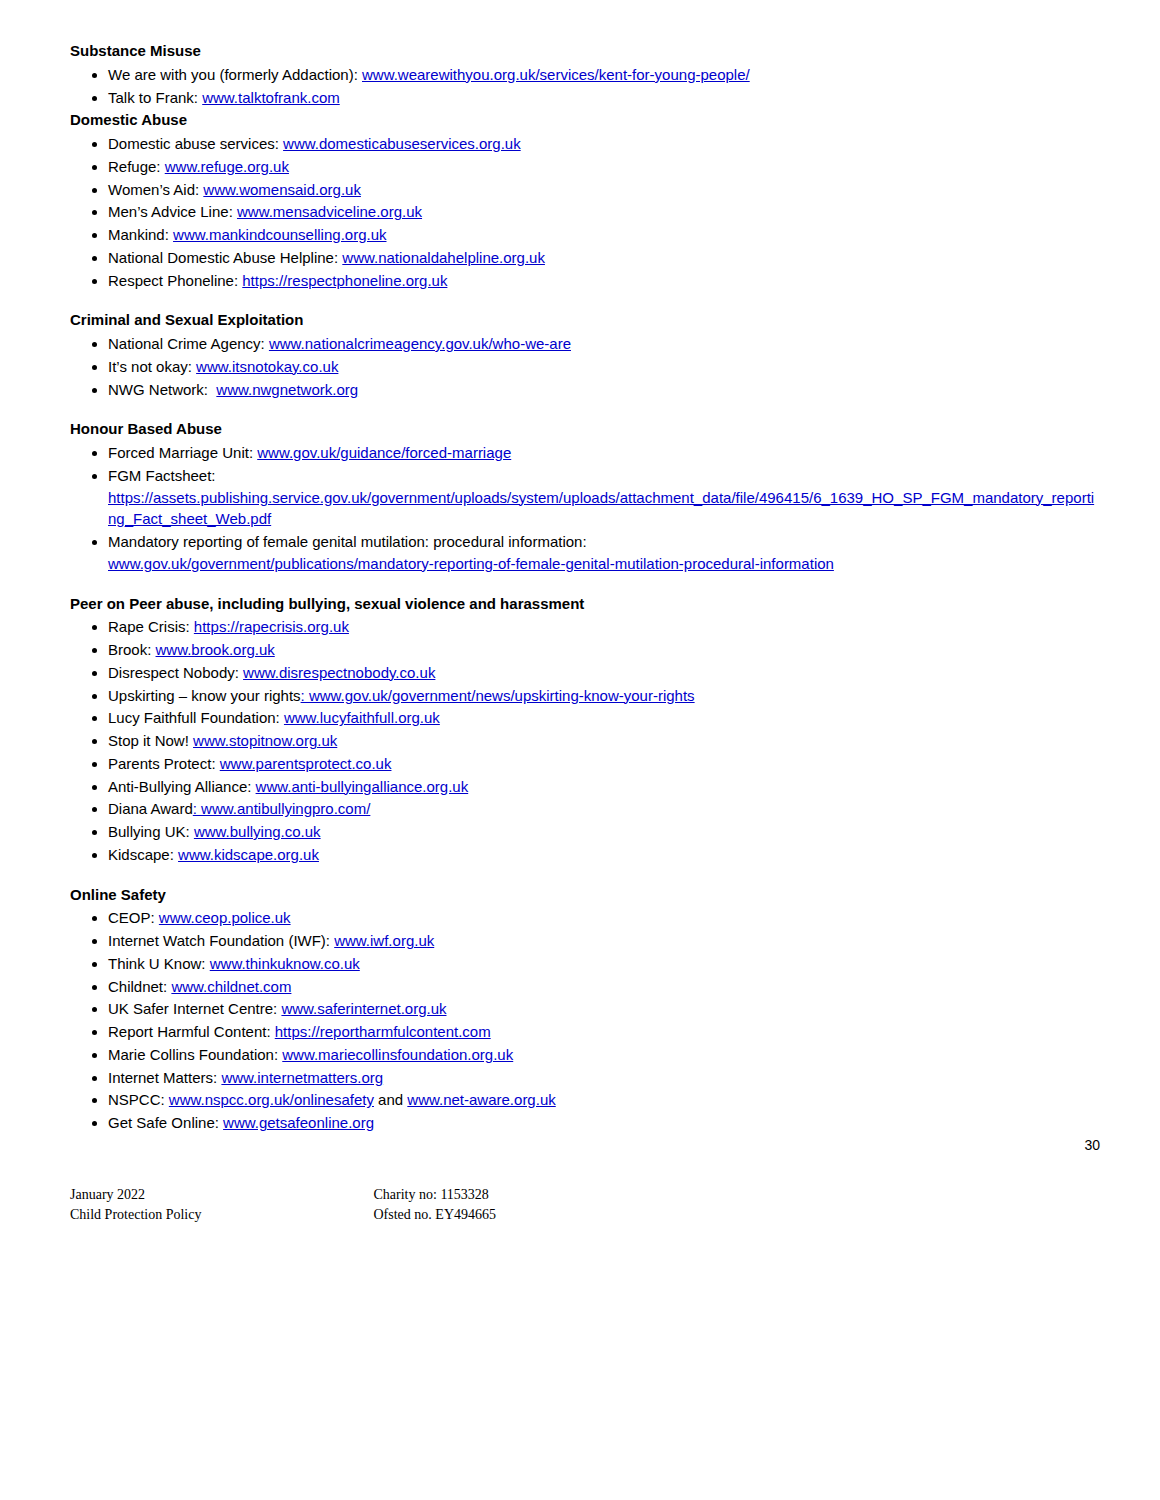Substance Misuse
We are with you (formerly Addaction): www.wearewithyou.org.uk/services/kent-for-young-people/
Talk to Frank: www.talktofrank.com
Domestic Abuse
Domestic abuse services: www.domesticabuseservices.org.uk
Refuge: www.refuge.org.uk
Women’s Aid: www.womensaid.org.uk
Men’s Advice Line: www.mensadviceline.org.uk
Mankind: www.mankindcounselling.org.uk
National Domestic Abuse Helpline: www.nationaldahelpline.org.uk
Respect Phoneline: https://respectphoneline.org.uk
Criminal and Sexual Exploitation
National Crime Agency: www.nationalcrimeagency.gov.uk/who-we-are
It’s not okay: www.itsnotokay.co.uk
NWG Network: www.nwgnetwork.org
Honour Based Abuse
Forced Marriage Unit: www.gov.uk/guidance/forced-marriage
FGM Factsheet:
https://assets.publishing.service.gov.uk/government/uploads/system/uploads/attachment_data/file/496415/6_1639_HO_SP_FGM_mandatory_reporting_Fact_sheet_Web.pdf
Mandatory reporting of female genital mutilation: procedural information:
www.gov.uk/government/publications/mandatory-reporting-of-female-genital-mutilation-procedural-information
Peer on Peer abuse, including bullying, sexual violence and harassment
Rape Crisis: https://rapecrisis.org.uk
Brook: www.brook.org.uk
Disrespect Nobody: www.disrespectnobody.co.uk
Upskirting – know your rights: www.gov.uk/government/news/upskirting-know-your-rights
Lucy Faithfull Foundation: www.lucyfaithfull.org.uk
Stop it Now! www.stopitnow.org.uk
Parents Protect: www.parentsprotect.co.uk
Anti-Bullying Alliance: www.anti-bullyingalliance.org.uk
Diana Award: www.antibullyingpro.com/
Bullying UK: www.bullying.co.uk
Kidscape: www.kidscape.org.uk
Online Safety
CEOP: www.ceop.police.uk
Internet Watch Foundation (IWF): www.iwf.org.uk
Think U Know: www.thinkuknow.co.uk
Childnet: www.childnet.com
UK Safer Internet Centre: www.saferinternet.org.uk
Report Harmful Content: https://reportharmfulcontent.com
Marie Collins Foundation: www.mariecollinsfoundation.org.uk
Internet Matters: www.internetmatters.org
NSPCC: www.nspcc.org.uk/onlinesafety and www.net-aware.org.uk
Get Safe Online: www.getsafeonline.org
30
January 2022
Child Protection Policy Charity no: 1153328
Ofsted no. EY494665